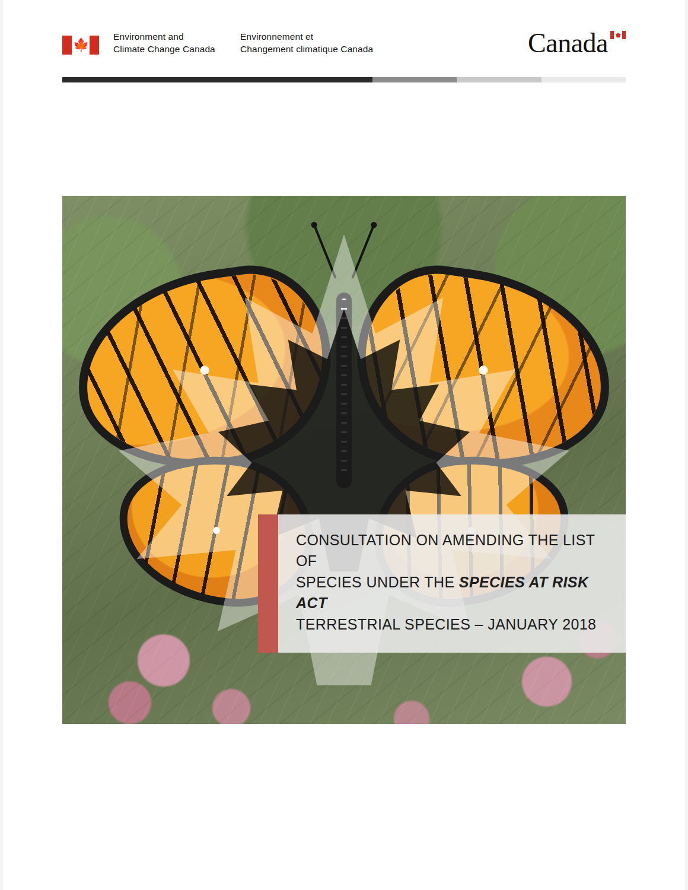🍁
Environment and
Climate Change Canada
Environnement et
Changement climatique Canada
Canada
Consultation on amending the list of species under the Species at Risk Act Terrestrial species – January 2018